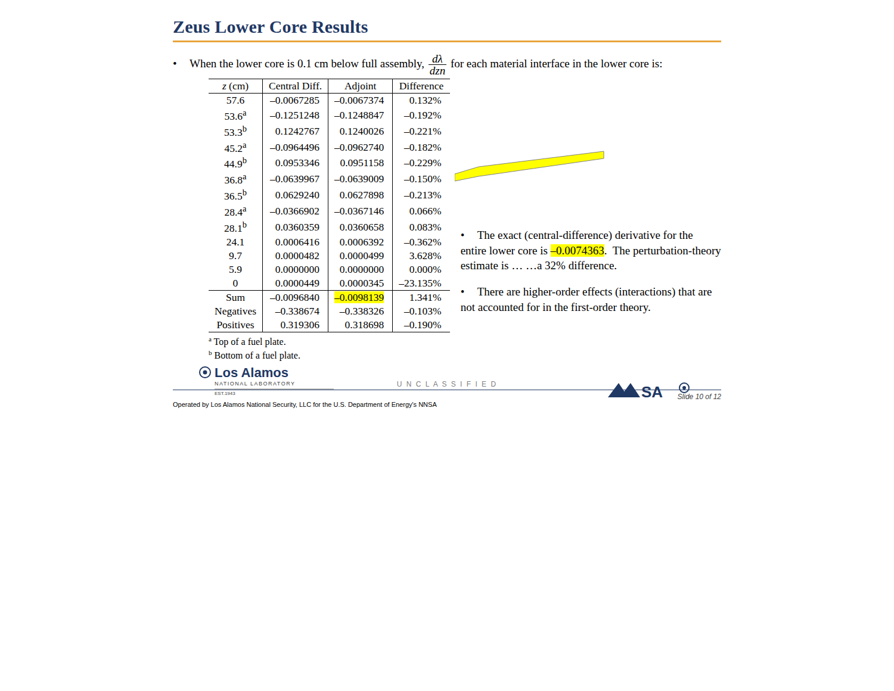Zeus Lower Core Results
•When the lower core is 0.1 cm below full assembly, dλ dzn for each material interface in the lower core is:
| z (cm) | Central Diff. | Adjoint | Difference |
| --- | --- | --- | --- |
| 57.6 | –0.0067285 | –0.0067374 | 0.132% |
| 53.6 a | –0.1251248 | –0.1248847 | –0.192% |
| 53.3 b | 0.1242767 | 0.1240026 | –0.221% |
| 45.2 a | –0.0964496 | –0.0962740 | –0.182% |
| 44.9 b | 0.0953346 | 0.0951158 | –0.229% |
| 36.8 a | –0.0639967 | –0.0639009 | –0.150% |
| 36.5 b | 0.0629240 | 0.0627898 | –0.213% |
| 28.4 a | –0.0366902 | –0.0367146 | 0.066% |
| 28.1 b | 0.0360359 | 0.0360658 | 0.083% |
| 24.1 | 0.0006416 | 0.0006392 | –0.362% |
| 9.7 | 0.0000482 | 0.0000499 | 3.628% |
| 5.9 | 0.0000000 | 0.0000000 | 0.000% |
| 0 | 0.0000449 | 0.0000345 | –23.135% |
| Sum | –0.0096840 | –0.0098139 | 1.341% |
| Negatives | –0.338674 | –0.338326 | –0.103% |
| Positives | 0.319306 | 0.318698 | –0.190% |
a Top of a fuel plate.
b Bottom of a fuel plate.
•The exact (central-difference) derivative for the entire lower core is –0.0074363. The perturbation-theory estimate is … …a 32% difference.
•There are higher-order effects (interactions) that are not accounted for in the first-order theory.
U N C L A S S I F I E D
Slide 10 of 12
Operated by Los Alamos National Security, LLC for the U.S. Department of Energy's NNSA
Los Alamos NATIONAL LABORATORY EST.1943 SA